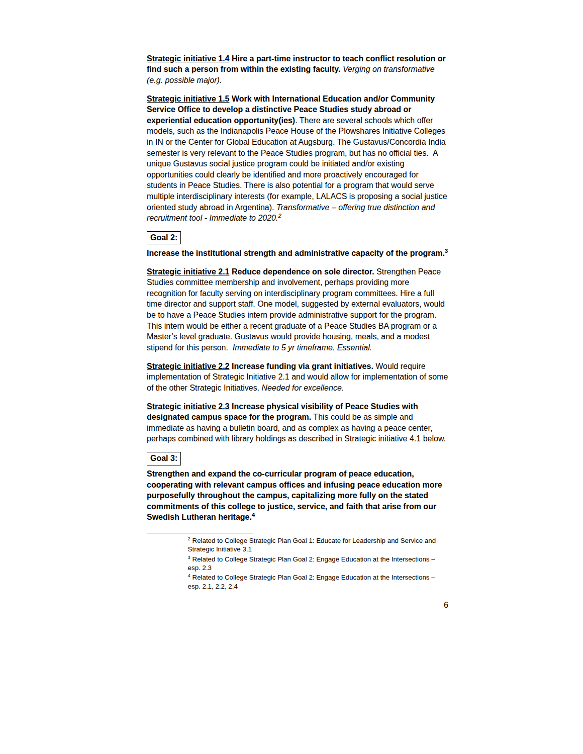Strategic initiative 1.4 Hire a part-time instructor to teach conflict resolution or find such a person from within the existing faculty. Verging on transformative (e.g. possible major).
Strategic initiative 1.5 Work with International Education and/or Community Service Office to develop a distinctive Peace Studies study abroad or experiential education opportunity(ies). There are several schools which offer models, such as the Indianapolis Peace House of the Plowshares Initiative Colleges in IN or the Center for Global Education at Augsburg. The Gustavus/Concordia India semester is very relevant to the Peace Studies program, but has no official ties. A unique Gustavus social justice program could be initiated and/or existing opportunities could clearly be identified and more proactively encouraged for students in Peace Studies. There is also potential for a program that would serve multiple interdisciplinary interests (for example, LALACS is proposing a social justice oriented study abroad in Argentina). Transformative – offering true distinction and recruitment tool - Immediate to 2020.2
Goal 2:
Increase the institutional strength and administrative capacity of the program.3
Strategic initiative 2.1 Reduce dependence on sole director. Strengthen Peace Studies committee membership and involvement, perhaps providing more recognition for faculty serving on interdisciplinary program committees. Hire a full time director and support staff. One model, suggested by external evaluators, would be to have a Peace Studies intern provide administrative support for the program. This intern would be either a recent graduate of a Peace Studies BA program or a Master’s level graduate. Gustavus would provide housing, meals, and a modest stipend for this person. Immediate to 5 yr timeframe. Essential.
Strategic initiative 2.2 Increase funding via grant initiatives. Would require implementation of Strategic Initiative 2.1 and would allow for implementation of some of the other Strategic Initiatives. Needed for excellence.
Strategic initiative 2.3 Increase physical visibility of Peace Studies with designated campus space for the program. This could be as simple and immediate as having a bulletin board, and as complex as having a peace center, perhaps combined with library holdings as described in Strategic initiative 4.1 below.
Goal 3:
Strengthen and expand the co-curricular program of peace education, cooperating with relevant campus offices and infusing peace education more purposefully throughout the campus, capitalizing more fully on the stated commitments of this college to justice, service, and faith that arise from our Swedish Lutheran heritage.4
2 Related to College Strategic Plan Goal 1: Educate for Leadership and Service and Strategic Initiative 3.1
3 Related to College Strategic Plan Goal 2: Engage Education at the Intersections – esp. 2.3
4 Related to College Strategic Plan Goal 2: Engage Education at the Intersections – esp. 2.1, 2.2, 2.4
6